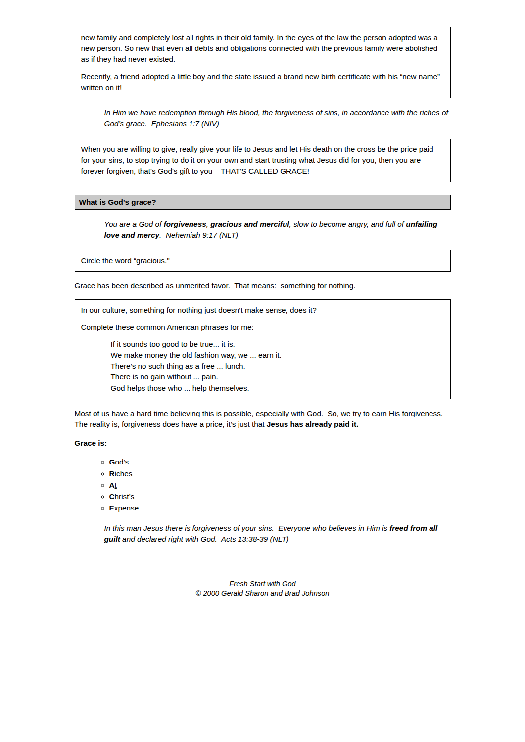new family and completely lost all rights in their old family. In the eyes of the law the person adopted was a new person. So new that even all debts and obligations connected with the previous family were abolished as if they had never existed.
Recently, a friend adopted a little boy and the state issued a brand new birth certificate with his “new name” written on it!
In Him we have redemption through His blood, the forgiveness of sins, in accordance with the riches of God’s grace. Ephesians 1:7 (NIV)
When you are willing to give, really give your life to Jesus and let His death on the cross be the price paid for your sins, to stop trying to do it on your own and start trusting what Jesus did for you, then you are forever forgiven, that's God's gift to you – THAT'S CALLED GRACE!
What is God's grace?
You are a God of forgiveness, gracious and merciful, slow to become angry, and full of unfailing love and mercy. Nehemiah 9:17 (NLT)
Circle the word “gracious."
Grace has been described as unmerited favor. That means: something for nothing.
In our culture, something for nothing just doesn’t make sense, does it?
Complete these common American phrases for me:
If it sounds too good to be true... it is.
We make money the old fashion way, we ... earn it.
There’s no such thing as a free ... lunch.
There is no gain without ... pain.
God helps those who ... help themselves.
Most of us have a hard time believing this is possible, especially with God. So, we try to earn His forgiveness. The reality is, forgiveness does have a price, it’s just that Jesus has already paid it.
Grace is:
God’s
Riches
At
Christ’s
Expense
In this man Jesus there is forgiveness of your sins. Everyone who believes in Him is freed from all guilt and declared right with God. Acts 13:38-39 (NLT)
Fresh Start with God
© 2000 Gerald Sharon and Brad Johnson